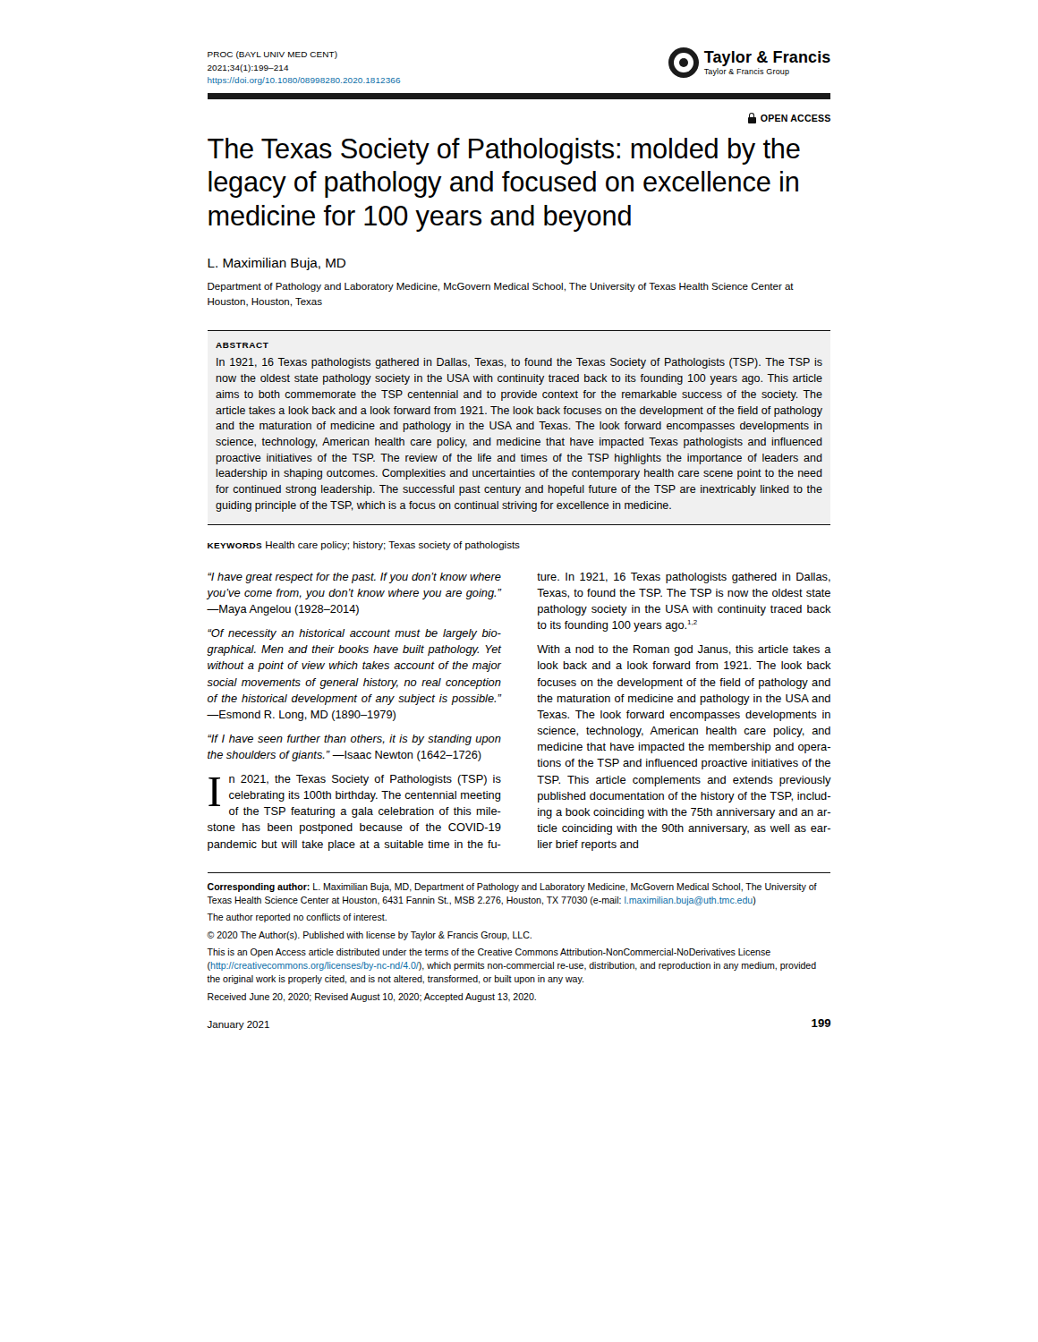PROC (BAYL UNIV MED CENT)
2021;34(1):199–214
https://doi.org/10.1080/08998280.2020.1812366
Taylor & Francis
Taylor & Francis Group
OPEN ACCESS
The Texas Society of Pathologists: molded by the legacy of pathology and focused on excellence in medicine for 100 years and beyond
L. Maximilian Buja, MD
Department of Pathology and Laboratory Medicine, McGovern Medical School, The University of Texas Health Science Center at Houston, Houston, Texas
ABSTRACT
In 1921, 16 Texas pathologists gathered in Dallas, Texas, to found the Texas Society of Pathologists (TSP). The TSP is now the oldest state pathology society in the USA with continuity traced back to its founding 100 years ago. This article aims to both commemorate the TSP centennial and to provide context for the remarkable success of the society. The article takes a look back and a look forward from 1921. The look back focuses on the development of the field of pathology and the maturation of medicine and pathology in the USA and Texas. The look forward encompasses developments in science, technology, American health care policy, and medicine that have impacted Texas pathologists and influenced proactive initiatives of the TSP. The review of the life and times of the TSP highlights the importance of leaders and leadership in shaping outcomes. Complexities and uncertainties of the contemporary health care scene point to the need for continued strong leadership. The successful past century and hopeful future of the TSP are inextricably linked to the guiding principle of the TSP, which is a focus on continual striving for excellence in medicine.
Keywords Health care policy; history; Texas society of pathologists
“I have great respect for the past. If you don’t know where you’ve come from, you don’t know where you are going.” —Maya Angelou (1928–2014)
“Of necessity an historical account must be largely biographical. Men and their books have built pathology. Yet without a point of view which takes account of the major social movements of general history, no real conception of the historical development of any subject is possible.” —Esmond R. Long, MD (1890–1979)
“If I have seen further than others, it is by standing upon the shoulders of giants.” —Isaac Newton (1642–1726)
In 2021, the Texas Society of Pathologists (TSP) is celebrating its 100th birthday. The centennial meeting of the TSP featuring a gala celebration of this milestone has been postponed because of the COVID-19 pandemic but will take place at a suitable time in the future. In 1921, 16 Texas pathologists gathered in Dallas, Texas, to found the TSP. The TSP is now the oldest state pathology society in the USA with continuity traced back to its founding 100 years ago.1,2
With a nod to the Roman god Janus, this article takes a look back and a look forward from 1921. The look back focuses on the development of the field of pathology and the maturation of medicine and pathology in the USA and Texas. The look forward encompasses developments in science, technology, American health care policy, and medicine that have impacted the membership and operations of the TSP and influenced proactive initiatives of the TSP. This article complements and extends previously published documentation of the history of the TSP, including a book coinciding with the 75th anniversary and an article coinciding with the 90th anniversary, as well as earlier brief reports and
Corresponding author: L. Maximilian Buja, MD, Department of Pathology and Laboratory Medicine, McGovern Medical School, The University of Texas Health Science Center at Houston, 6431 Fannin St., MSB 2.276, Houston, TX 77030 (e-mail: l.maximilian.buja@uth.tmc.edu)
The author reported no conflicts of interest.
© 2020 The Author(s). Published with license by Taylor & Francis Group, LLC.
This is an Open Access article distributed under the terms of the Creative Commons Attribution-NonCommercial-NoDerivatives License (http://creativecommons.org/licenses/by-nc-nd/4.0/), which permits non-commercial re-use, distribution, and reproduction in any medium, provided the original work is properly cited, and is not altered, transformed, or built upon in any way.
Received June 20, 2020; Revised August 10, 2020; Accepted August 13, 2020.
January 2021
199